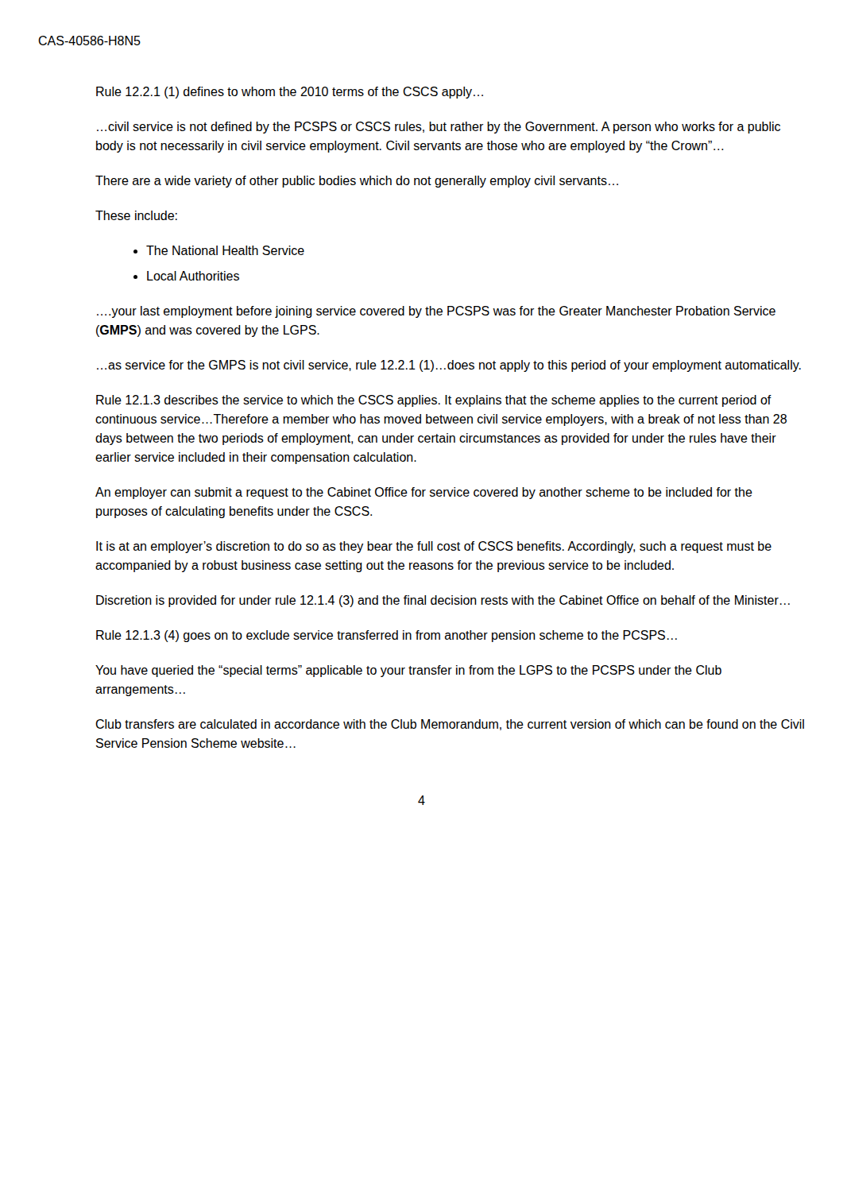CAS-40586-H8N5
Rule 12.2.1 (1) defines to whom the 2010 terms of the CSCS apply…
…civil service is not defined by the PCSPS or CSCS rules, but rather by the Government. A person who works for a public body is not necessarily in civil service employment. Civil servants are those who are employed by “the Crown”…
There are a wide variety of other public bodies which do not generally employ civil servants…
These include:
The National Health Service
Local Authorities
….your last employment before joining service covered by the PCSPS was for the Greater Manchester Probation Service (GMPS) and was covered by the LGPS.
…as service for the GMPS is not civil service, rule 12.2.1 (1)…does not apply to this period of your employment automatically.
Rule 12.1.3 describes the service to which the CSCS applies. It explains that the scheme applies to the current period of continuous service…Therefore a member who has moved between civil service employers, with a break of not less than 28 days between the two periods of employment, can under certain circumstances as provided for under the rules have their earlier service included in their compensation calculation.
An employer can submit a request to the Cabinet Office for service covered by another scheme to be included for the purposes of calculating benefits under the CSCS.
It is at an employer’s discretion to do so as they bear the full cost of CSCS benefits. Accordingly, such a request must be accompanied by a robust business case setting out the reasons for the previous service to be included.
Discretion is provided for under rule 12.1.4 (3) and the final decision rests with the Cabinet Office on behalf of the Minister…
Rule 12.1.3 (4) goes on to exclude service transferred in from another pension scheme to the PCSPS…
You have queried the “special terms” applicable to your transfer in from the LGPS to the PCSPS under the Club arrangements…
Club transfers are calculated in accordance with the Club Memorandum, the current version of which can be found on the Civil Service Pension Scheme website…
4